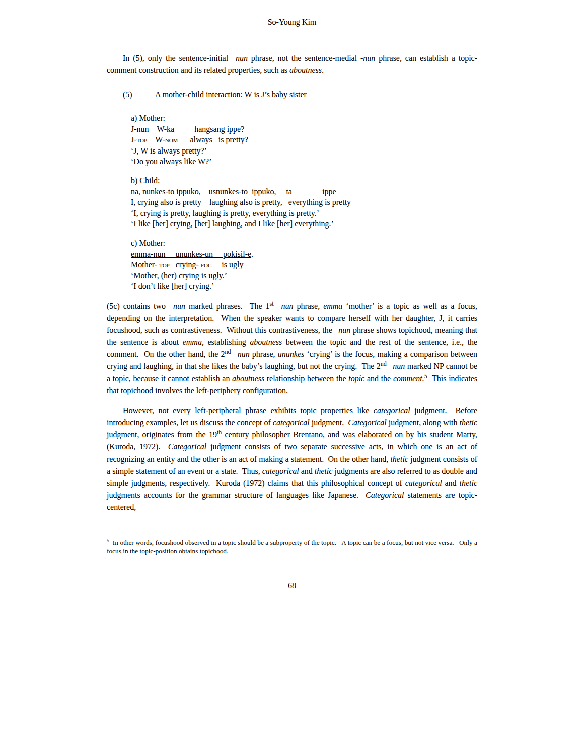So-Young Kim
In (5), only the sentence-initial –nun phrase, not the sentence-medial -nun phrase, can establish a topic-comment construction and its related properties, such as aboutness.
(5) A mother-child interaction: W is J’s baby sister
a) Mother:
J-nun W-ka hangsang ippe?
J-top W-nom always is pretty?
‘J, W is always pretty?’
‘Do you always like W?’
b) Child:
na, nunkes-to ippuko, usnunkes-to ippuko, ta ippe
I, crying also is pretty laughing also is pretty, everything is pretty
‘I, crying is pretty, laughing is pretty, everything is pretty.’
‘I like [her] crying, [her] laughing, and I like [her] everything.’
c) Mother:
emma-nun ununkes-un pokisil-e.
Mother- top crying- foc is ugly
‘Mother, (her) crying is ugly.’
‘I don’t like [her] crying.’
(5c) contains two –nun marked phrases. The 1st –nun phrase, emma ‘mother’ is a topic as well as a focus, depending on the interpretation. When the speaker wants to compare herself with her daughter, J, it carries focushood, such as contrastiveness. Without this contrastiveness, the –nun phrase shows topichood, meaning that the sentence is about emma, establishing aboutness between the topic and the rest of the sentence, i.e., the comment. On the other hand, the 2nd –nun phrase, ununkes ‘crying’ is the focus, making a comparison between crying and laughing, in that she likes the baby’s laughing, but not the crying. The 2nd –nun marked NP cannot be a topic, because it cannot establish an aboutness relationship between the topic and the comment.5 This indicates that topichood involves the left-periphery configuration.
However, not every left-peripheral phrase exhibits topic properties like categorical judgment. Before introducing examples, let us discuss the concept of categorical judgment. Categorical judgment, along with thetic judgment, originates from the 19th century philosopher Brentano, and was elaborated on by his student Marty, (Kuroda, 1972). Categorical judgment consists of two separate successive acts, in which one is an act of recognizing an entity and the other is an act of making a statement. On the other hand, thetic judgment consists of a simple statement of an event or a state. Thus, categorical and thetic judgments are also referred to as double and simple judgments, respectively. Kuroda (1972) claims that this philosophical concept of categorical and thetic judgments accounts for the grammar structure of languages like Japanese. Categorical statements are topic-centered,
5 In other words, focushood observed in a topic should be a subproperty of the topic. A topic can be a focus, but not vice versa. Only a focus in the topic-position obtains topichood.
68